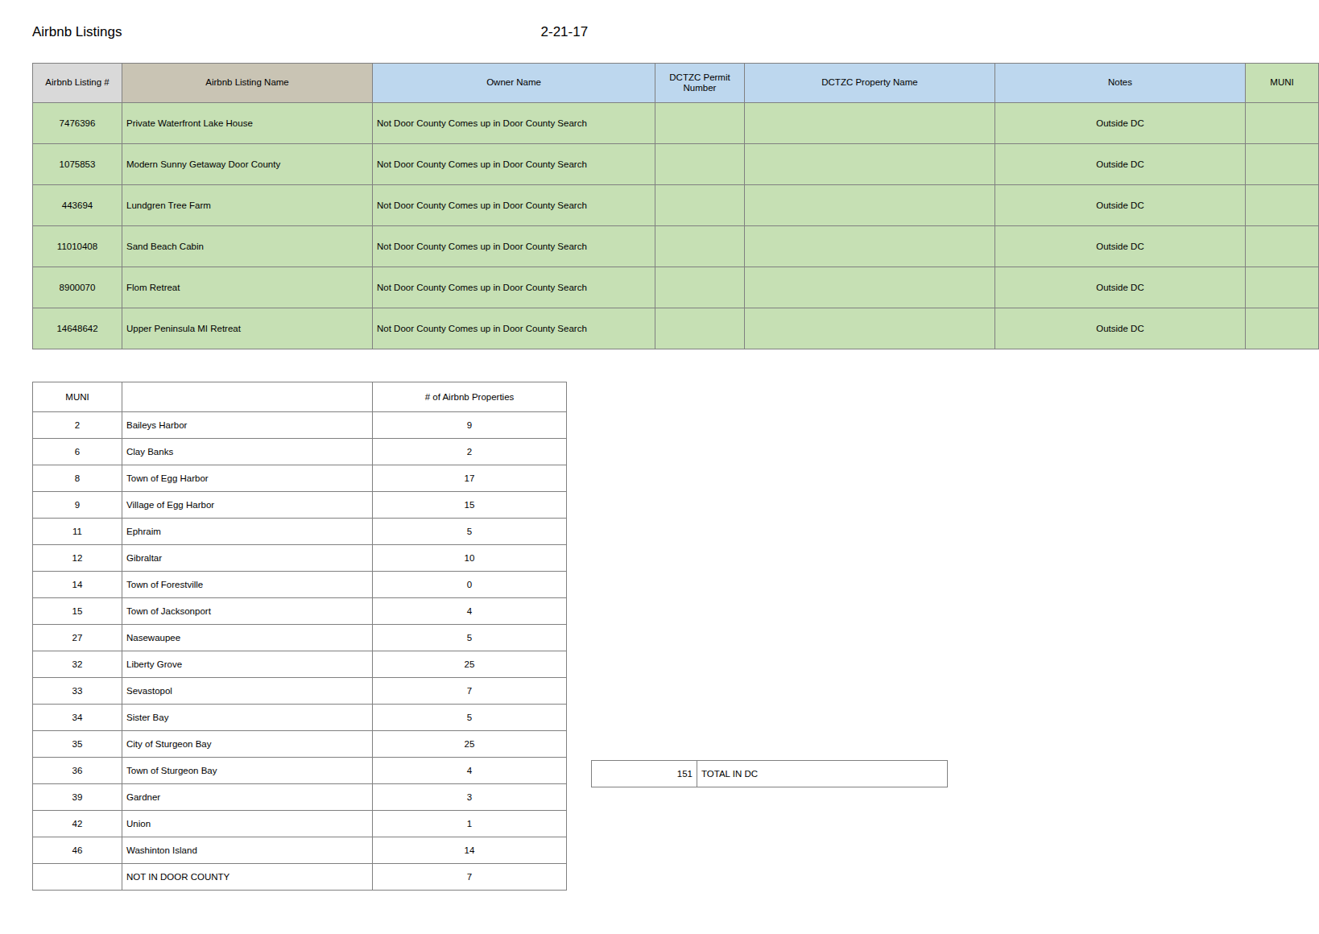Airbnb Listings
2-21-17
| Airbnb Listing # | Airbnb Listing Name | Owner Name | DCTZC Permit Number | DCTZC Property Name | Notes | MUNI |
| --- | --- | --- | --- | --- | --- | --- |
| 7476396 | Private Waterfront Lake House | Not Door County Comes up in Door County Search | | | Outside DC | |
| 1075853 | Modern Sunny Getaway Door County | Not Door County Comes up in Door County Search | | | Outside DC | |
| 443694 | Lundgren Tree Farm | Not Door County Comes up in Door County Search | | | Outside DC | |
| 11010408 | Sand Beach Cabin | Not Door County Comes up in Door County Search | | | Outside DC | |
| 8900070 | Flom Retreat | Not Door County Comes up in Door County Search | | | Outside DC | |
| 14648642 | Upper Peninsula MI Retreat | Not Door County Comes up in Door County Search | | | Outside DC | |
| MUNI | | # of Airbnb Properties |
| --- | --- | --- |
| 2 | Baileys Harbor | 9 |
| 6 | Clay Banks | 2 |
| 8 | Town of Egg Harbor | 17 |
| 9 | Village of Egg Harbor | 15 |
| 11 | Ephraim | 5 |
| 12 | Gibraltar | 10 |
| 14 | Town of Forestville | 0 |
| 15 | Town of Jacksonport | 4 |
| 27 | Nasewaupee | 5 |
| 32 | Liberty Grove | 25 |
| 33 | Sevastopol | 7 |
| 34 | Sister Bay | 5 |
| 35 | City of Sturgeon Bay | 25 |
| 36 | Town of Sturgeon Bay | 4 |
| 39 | Gardner | 3 |
| 42 | Union | 1 |
| 46 | Washinton Island | 14 |
| | NOT IN DOOR COUNTY | 7 |
| 151 | TOTAL IN DC |